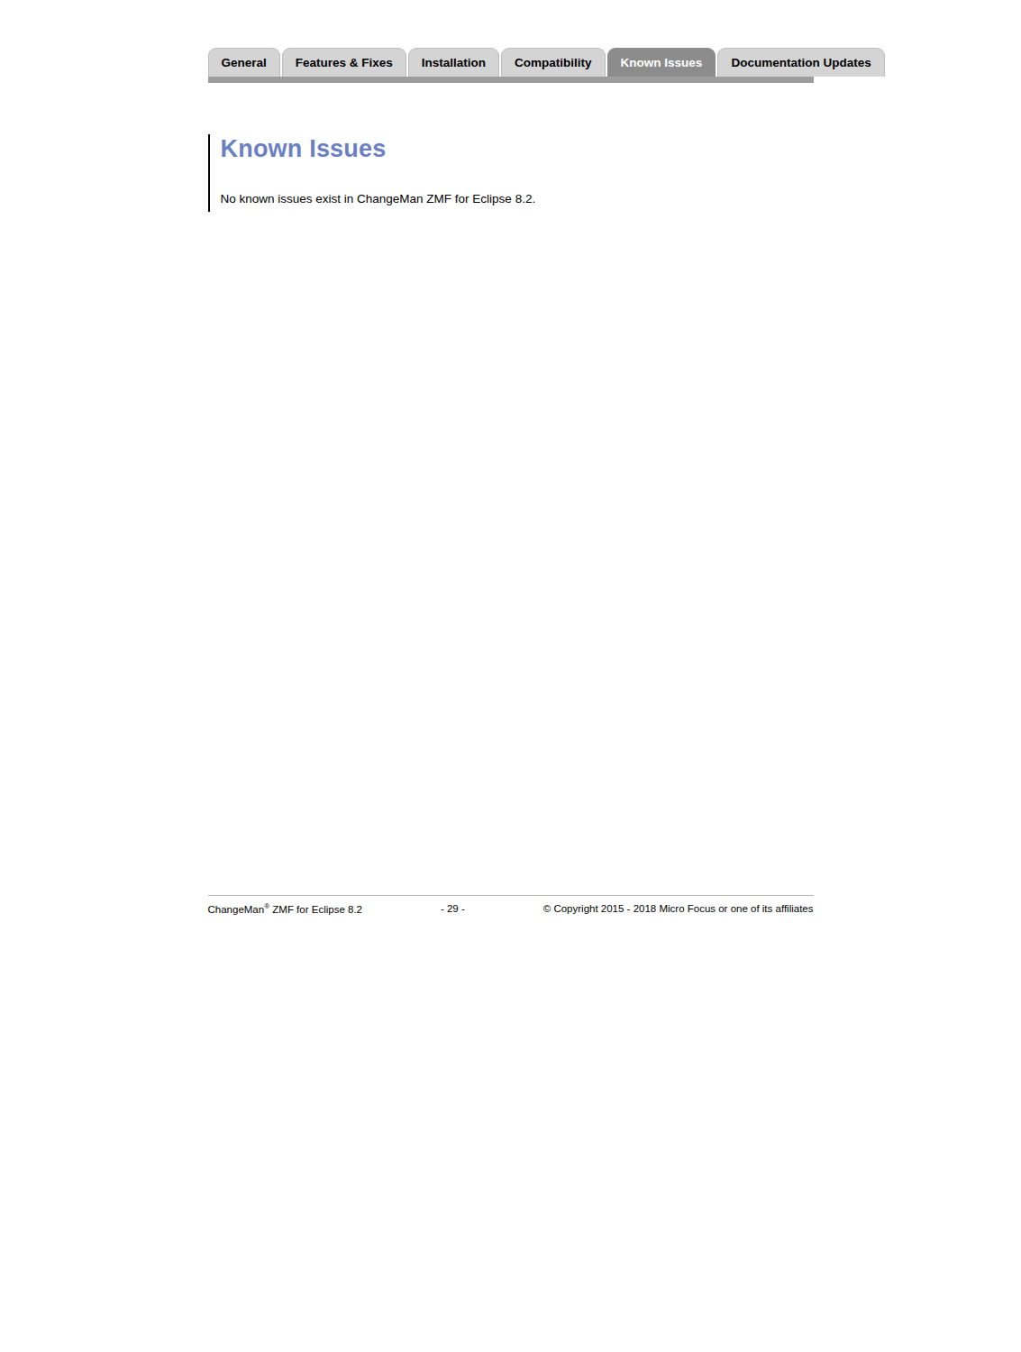General
Features & Fixes
Installation
Compatibility
Known Issues
Documentation Updates
Known Issues
No known issues exist in ChangeMan ZMF for Eclipse 8.2.
ChangeMan® ZMF for Eclipse 8.2
- 29 -
© Copyright 2015 - 2018 Micro Focus or one of its affiliates